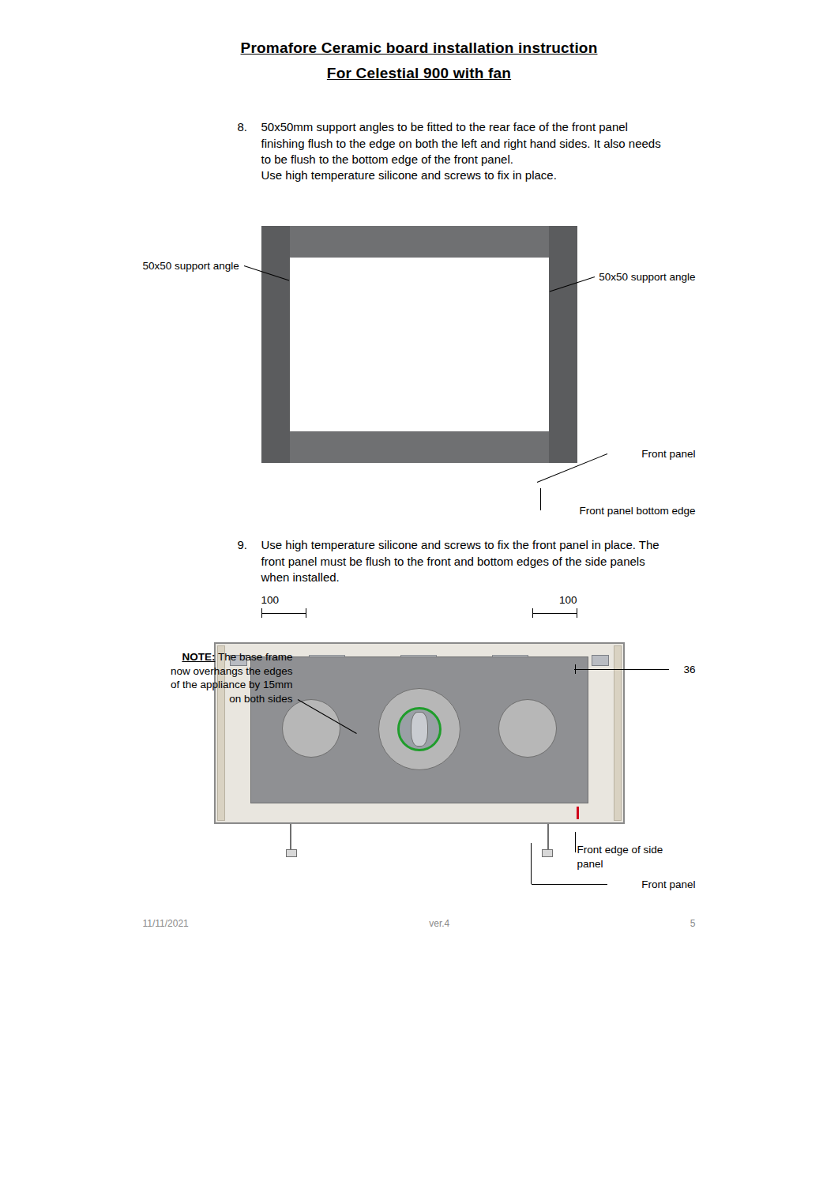Promafore Ceramic board installation instruction
For Celestial 900 with fan
8. 50x50mm support angles to be fitted to the rear face of the front panel finishing flush to the edge on both the left and right hand sides. It also needs to be flush to the bottom edge of the front panel.
Use high temperature silicone and screws to fix in place.
50x50 support angle
50x50 support angle
Front panel
Front panel bottom edge
9. Use high temperature silicone and screws to fix the front panel in place. The front panel must be flush to the front and bottom edges of the side panels when installed.
100
100
36
NOTE: The base frame
now overhangs the edges
of the appliance by 15mm
on both sides
Front edge of side
panel
Front panel
11/11/2021 ver.4 5